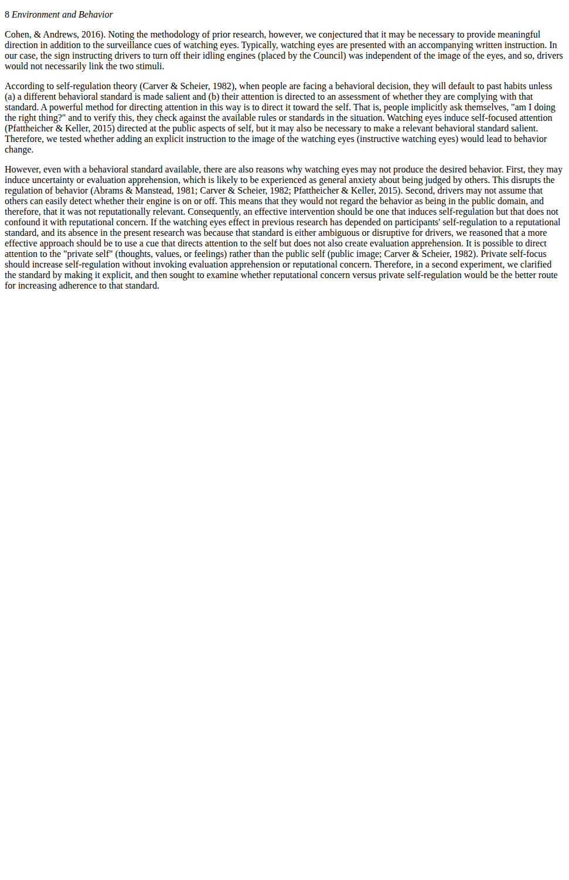8 Environment and Behavior
Cohen, & Andrews, 2016). Noting the methodology of prior research, however, we conjectured that it may be necessary to provide meaningful direction in addition to the surveillance cues of watching eyes. Typically, watching eyes are presented with an accompanying written instruction. In our case, the sign instructing drivers to turn off their idling engines (placed by the Council) was independent of the image of the eyes, and so, drivers would not necessarily link the two stimuli.
According to self-regulation theory (Carver & Scheier, 1982), when people are facing a behavioral decision, they will default to past habits unless (a) a different behavioral standard is made salient and (b) their attention is directed to an assessment of whether they are complying with that standard. A powerful method for directing attention in this way is to direct it toward the self. That is, people implicitly ask themselves, "am I doing the right thing?" and to verify this, they check against the available rules or standards in the situation. Watching eyes induce self-focused attention (Pfattheicher & Keller, 2015) directed at the public aspects of self, but it may also be necessary to make a relevant behavioral standard salient. Therefore, we tested whether adding an explicit instruction to the image of the watching eyes (instructive watching eyes) would lead to behavior change.
However, even with a behavioral standard available, there are also reasons why watching eyes may not produce the desired behavior. First, they may induce uncertainty or evaluation apprehension, which is likely to be experienced as general anxiety about being judged by others. This disrupts the regulation of behavior (Abrams & Manstead, 1981; Carver & Scheier, 1982; Pfattheicher & Keller, 2015). Second, drivers may not assume that others can easily detect whether their engine is on or off. This means that they would not regard the behavior as being in the public domain, and therefore, that it was not reputationally relevant. Consequently, an effective intervention should be one that induces self-regulation but that does not confound it with reputational concern. If the watching eyes effect in previous research has depended on participants' self-regulation to a reputational standard, and its absence in the present research was because that standard is either ambiguous or disruptive for drivers, we reasoned that a more effective approach should be to use a cue that directs attention to the self but does not also create evaluation apprehension. It is possible to direct attention to the "private self" (thoughts, values, or feelings) rather than the public self (public image; Carver & Scheier, 1982). Private self-focus should increase self-regulation without invoking evaluation apprehension or reputational concern. Therefore, in a second experiment, we clarified the standard by making it explicit, and then sought to examine whether reputational concern versus private self-regulation would be the better route for increasing adherence to that standard.